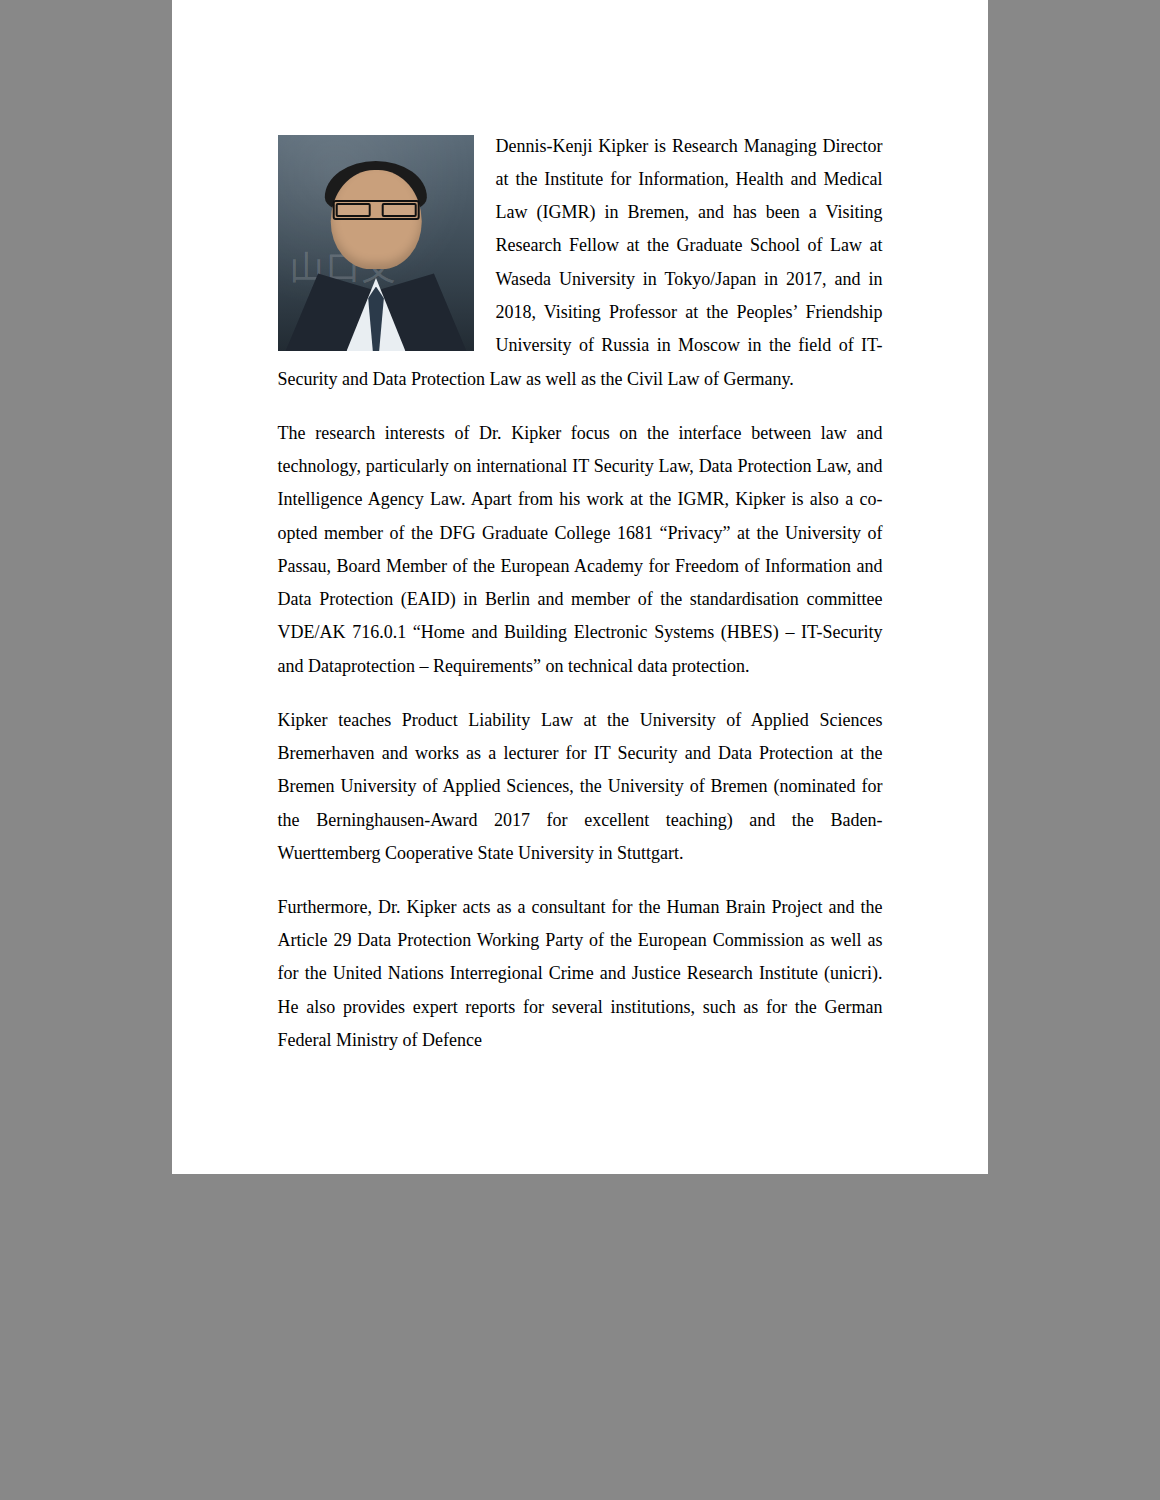山口文
Dennis-Kenji Kipker is Research Managing Director at the Institute for Information, Health and Medical Law (IGMR) in Bremen, and has been a Visiting Research Fellow at the Graduate School of Law at Waseda University in Tokyo/Japan in 2017, and in 2018, Visiting Professor at the Peoples’ Friendship University of Russia in Moscow in the field of IT-Security and Data Protection Law as well as the Civil Law of Germany.
The research interests of Dr. Kipker focus on the interface between law and technology, particularly on international IT Security Law, Data Protection Law, and Intelligence Agency Law. Apart from his work at the IGMR, Kipker is also a co-opted member of the DFG Graduate College 1681 “Privacy” at the University of Passau, Board Member of the European Academy for Freedom of Information and Data Protection (EAID) in Berlin and member of the standardisation committee VDE/AK 716.0.1 “Home and Building Electronic Systems (HBES) – IT-Security and Dataprotection – Requirements” on technical data protection.
Kipker teaches Product Liability Law at the University of Applied Sciences Bremerhaven and works as a lecturer for IT Security and Data Protection at the Bremen University of Applied Sciences, the University of Bremen (nominated for the Berninghausen-Award 2017 for excellent teaching) and the Baden-Wuerttemberg Cooperative State University in Stuttgart.
Furthermore, Dr. Kipker acts as a consultant for the Human Brain Project and the Article 29 Data Protection Working Party of the European Commission as well as for the United Nations Interregional Crime and Justice Research Institute (unicri). He also provides expert reports for several institutions, such as for the German Federal Ministry of Defence